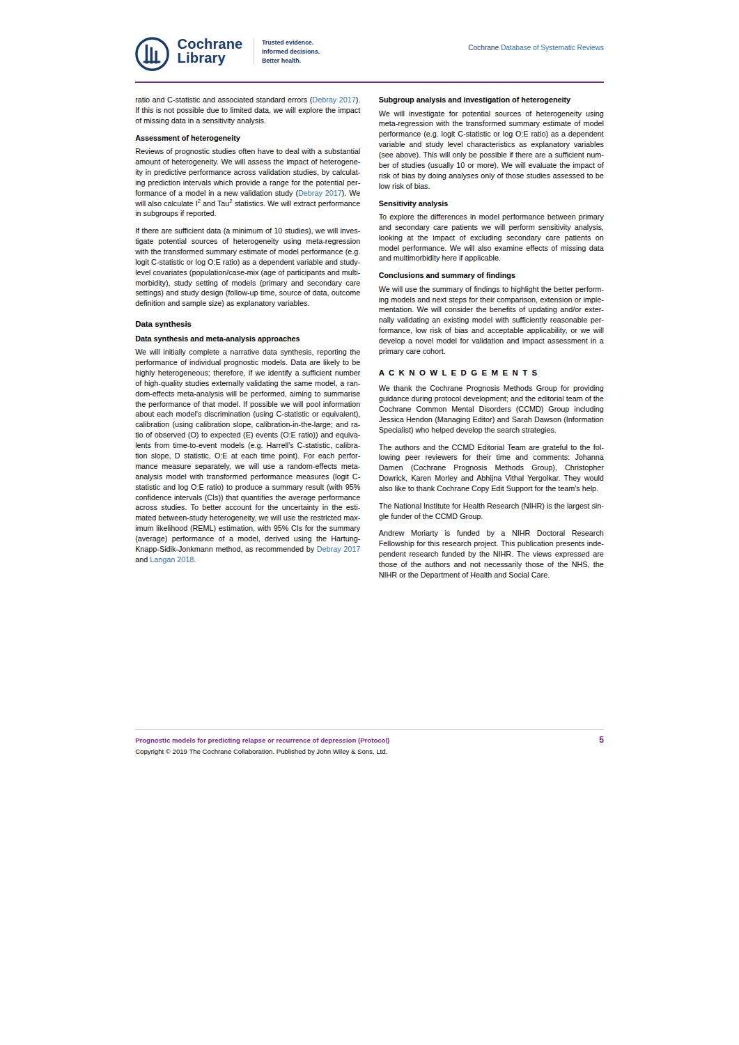CochraneLibrary
Trusted evidence.
Informed decisions.
Better health.
Cochrane Database of Systematic Reviews
ratio and C-statistic and associated standard errors (Debray 2017). If this is not possible due to limited data, we will explore the impact of missing data in a sensitivity analysis.
Assessment of heterogeneity
Reviews of prognostic studies often have to deal with a substantial amount of heterogeneity. We will assess the impact of heterogeneity in predictive performance across validation studies, by calculating prediction intervals which provide a range for the potential performance of a model in a new validation study (Debray 2017). We will also calculate I2 and Tau2 statistics. We will extract performance in subgroups if reported.
If there are sufficient data (a minimum of 10 studies), we will investigate potential sources of heterogeneity using meta-regression with the transformed summary estimate of model performance (e.g. logit C-statistic or log O:E ratio) as a dependent variable and study-level covariates (population/case-mix (age of participants and multimorbidity), study setting of models (primary and secondary care settings) and study design (follow-up time, source of data, outcome definition and sample size) as explanatory variables.
Data synthesis
Data synthesis and meta-analysis approaches
We will initially complete a narrative data synthesis, reporting the performance of individual prognostic models. Data are likely to be highly heterogeneous; therefore, if we identify a sufficient number of high-quality studies externally validating the same model, a random-effects meta-analysis will be performed, aiming to summarise the performance of that model. If possible we will pool information about each model's discrimination (using C-statistic or equivalent), calibration (using calibration slope, calibration-in-the-large; and ratio of observed (O) to expected (E) events (O:E ratio)) and equivalents from time-to-event models (e.g. Harrell's C-statistic, calibration slope, D statistic, O:E at each time point). For each performance measure separately, we will use a random-effects meta-analysis model with transformed performance measures (logit C-statistic and log O:E ratio) to produce a summary result (with 95% confidence intervals (CIs)) that quantifies the average performance across studies. To better account for the uncertainty in the estimated between-study heterogeneity, we will use the restricted maximum likelihood (REML) estimation, with 95% CIs for the summary (average) performance of a model, derived using the Hartung-Knapp-Sidik-Jonkmann method, as recommended by Debray 2017 and Langan 2018.
Subgroup analysis and investigation of heterogeneity
We will investigate for potential sources of heterogeneity using meta-regression with the transformed summary estimate of model performance (e.g. logit C-statistic or log O:E ratio) as a dependent variable and study level characteristics as explanatory variables (see above). This will only be possible if there are a sufficient number of studies (usually 10 or more). We will evaluate the impact of risk of bias by doing analyses only of those studies assessed to be low risk of bias.
Sensitivity analysis
To explore the differences in model performance between primary and secondary care patients we will perform sensitivity analysis, looking at the impact of excluding secondary care patients on model performance. We will also examine effects of missing data and multimorbidity here if applicable.
Conclusions and summary of findings
We will use the summary of findings to highlight the better performing models and next steps for their comparison, extension or implementation. We will consider the benefits of updating and/or externally validating an existing model with sufficiently reasonable performance, low risk of bias and acceptable applicability, or we will develop a novel model for validation and impact assessment in a primary care cohort.
A C K N O W L E D G E M E N T S
We thank the Cochrane Prognosis Methods Group for providing guidance during protocol development; and the editorial team of the Cochrane Common Mental Disorders (CCMD) Group including Jessica Hendon (Managing Editor) and Sarah Dawson (Information Specialist) who helped develop the search strategies.
The authors and the CCMD Editorial Team are grateful to the following peer reviewers for their time and comments: Johanna Damen (Cochrane Prognosis Methods Group), Christopher Dowrick, Karen Morley and Abhijna Vithal Yergolkar. They would also like to thank Cochrane Copy Edit Support for the team's help.
The National Institute for Health Research (NIHR) is the largest single funder of the CCMD Group.
Andrew Moriarty is funded by a NIHR Doctoral Research Fellowship for this research project. This publication presents independent research funded by the NIHR. The views expressed are those of the authors and not necessarily those of the NHS, the NIHR or the Department of Health and Social Care.
Prognostic models for predicting relapse or recurrence of depression (Protocol) Copyright © 2019 The Cochrane Collaboration. Published by John Wiley & Sons, Ltd.
5